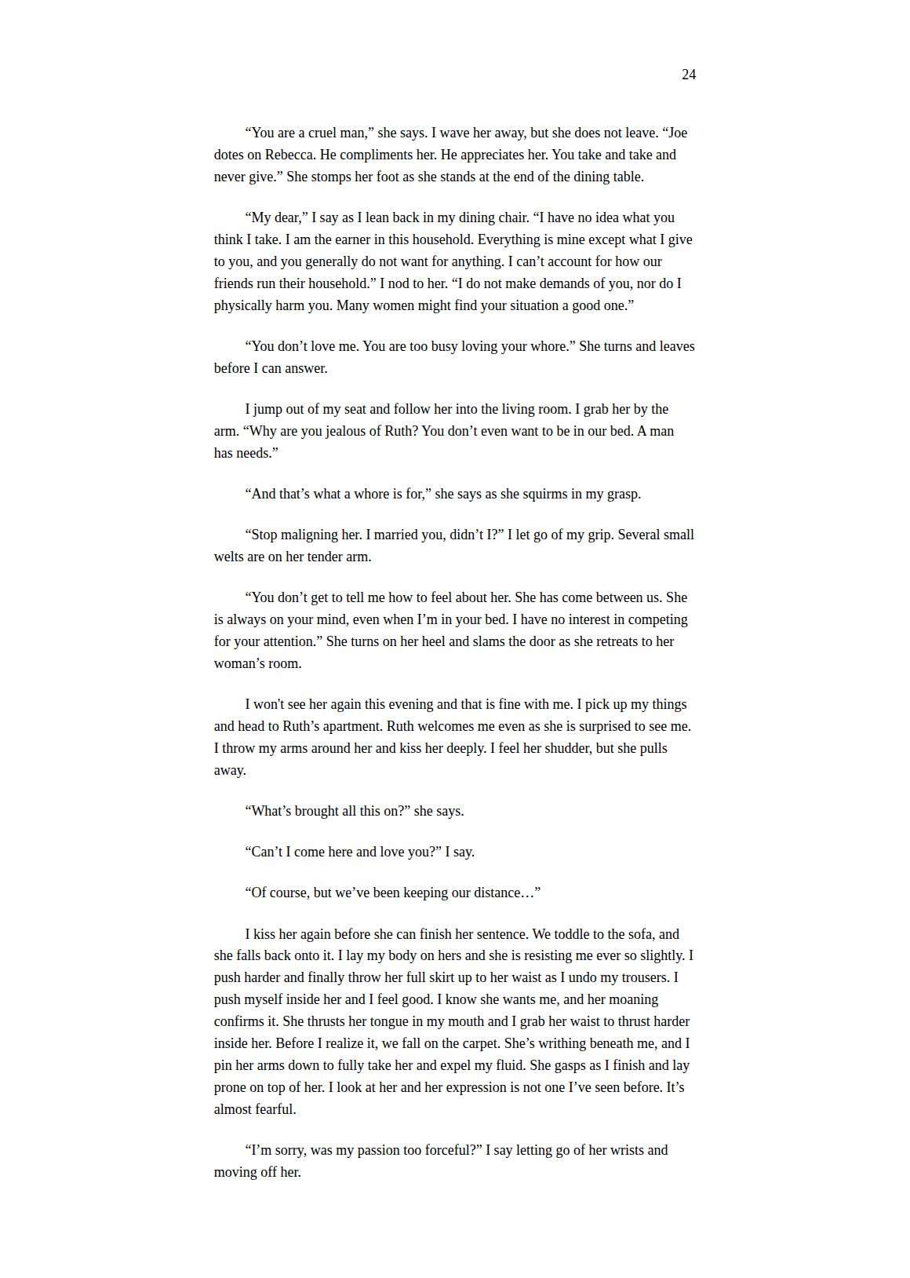24
“You are a cruel man,” she says. I wave her away, but she does not leave. “Joe dotes on Rebecca. He compliments her. He appreciates her. You take and take and never give.” She stomps her foot as she stands at the end of the dining table.
“My dear,” I say as I lean back in my dining chair. “I have no idea what you think I take. I am the earner in this household. Everything is mine except what I give to you, and you generally do not want for anything. I can’t account for how our friends run their household.” I nod to her. “I do not make demands of you, nor do I physically harm you. Many women might find your situation a good one.”
“You don’t love me. You are too busy loving your whore.” She turns and leaves before I can answer.
I jump out of my seat and follow her into the living room. I grab her by the arm. “Why are you jealous of Ruth? You don’t even want to be in our bed. A man has needs.”
“And that’s what a whore is for,” she says as she squirms in my grasp.
“Stop maligning her. I married you, didn’t I?” I let go of my grip. Several small welts are on her tender arm.
“You don’t get to tell me how to feel about her. She has come between us. She is always on your mind, even when I’m in your bed. I have no interest in competing for your attention.” She turns on her heel and slams the door as she retreats to her woman’s room.
I won't see her again this evening and that is fine with me. I pick up my things and head to Ruth’s apartment. Ruth welcomes me even as she is surprised to see me. I throw my arms around her and kiss her deeply. I feel her shudder, but she pulls away.
“What’s brought all this on?” she says.
“Can’t I come here and love you?” I say.
“Of course, but we’ve been keeping our distance…”
I kiss her again before she can finish her sentence. We toddle to the sofa, and she falls back onto it. I lay my body on hers and she is resisting me ever so slightly. I push harder and finally throw her full skirt up to her waist as I undo my trousers. I push myself inside her and I feel good. I know she wants me, and her moaning confirms it. She thrusts her tongue in my mouth and I grab her waist to thrust harder inside her. Before I realize it, we fall on the carpet. She’s writhing beneath me, and I pin her arms down to fully take her and expel my fluid. She gasps as I finish and lay prone on top of her. I look at her and her expression is not one I’ve seen before. It’s almost fearful.
“I’m sorry, was my passion too forceful?” I say letting go of her wrists and moving off her.